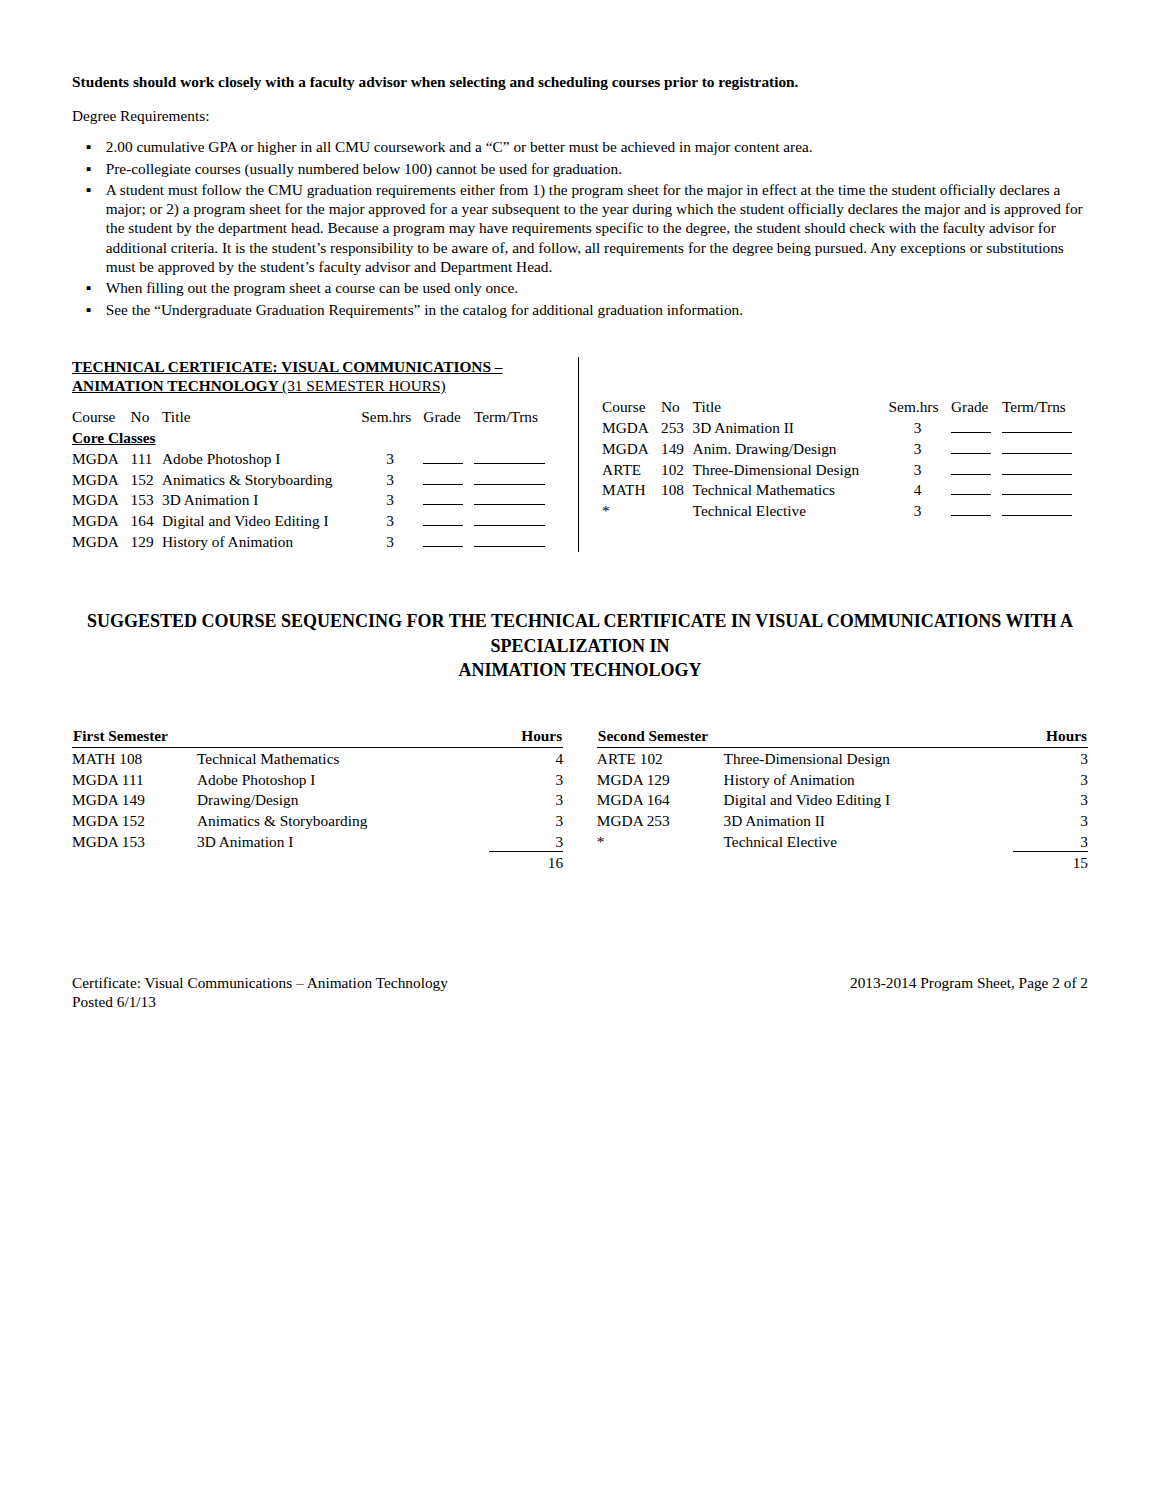Students should work closely with a faculty advisor when selecting and scheduling courses prior to registration.
Degree Requirements:
2.00 cumulative GPA or higher in all CMU coursework and a “C” or better must be achieved in major content area.
Pre-collegiate courses (usually numbered below 100) cannot be used for graduation.
A student must follow the CMU graduation requirements either from 1) the program sheet for the major in effect at the time the student officially declares a major; or 2) a program sheet for the major approved for a year subsequent to the year during which the student officially declares the major and is approved for the student by the department head. Because a program may have requirements specific to the degree, the student should check with the faculty advisor for additional criteria. It is the student’s responsibility to be aware of, and follow, all requirements for the degree being pursued. Any exceptions or substitutions must be approved by the student’s faculty advisor and Department Head.
When filling out the program sheet a course can be used only once.
See the “Undergraduate Graduation Requirements” in the catalog for additional graduation information.
TECHNICAL CERTIFICATE: VISUAL COMMUNICATIONS – ANIMATION TECHNOLOGY (31 semester hours)
| Course | No | Title | Sem.hrs | Grade | Term/Trns |
| --- | --- | --- | --- | --- | --- |
| Core Classes |
| MGDA | 111 | Adobe Photoshop I | 3 | | |
| MGDA | 152 | Animatics & Storyboarding | 3 | | |
| MGDA | 153 | 3D Animation I | 3 | | |
| MGDA | 164 | Digital and Video Editing I | 3 | | |
| MGDA | 129 | History of Animation | 3 | | |
| Course | No | Title | Sem.hrs | Grade | Term/Trns |
| --- | --- | --- | --- | --- | --- |
| MGDA | 253 | 3D Animation II | 3 | | |
| MGDA | 149 | Anim. Drawing/Design | 3 | | |
| ARTE | 102 | Three-Dimensional Design | 3 | | |
| MATH | 108 | Technical Mathematics | 4 | | |
| * | | Technical Elective | 3 | | |
Suggested Course Sequencing for the Technical Certificate in Visual Communications with a Specialization in
Animation Technology
| First Semester | Hours |
| --- | --- |
| MATH 108 | Technical Mathematics | 4 |
| MGDA 111 | Adobe Photoshop I | 3 |
| MGDA 149 | Drawing/Design | 3 |
| MGDA 152 | Animatics & Storyboarding | 3 |
| MGDA 153 | 3D Animation I | 3 |
| | | 16 |
| Second Semester | Hours |
| --- | --- |
| ARTE 102 | Three-Dimensional Design | 3 |
| MGDA 129 | History of Animation | 3 |
| MGDA 164 | Digital and Video Editing I | 3 |
| MGDA 253 | 3D Animation II | 3 |
| * | Technical Elective | 3 |
| | | 15 |
Certificate: Visual Communications – Animation Technology
Posted 6/1/13
2013-2014 Program Sheet, Page 2 of 2